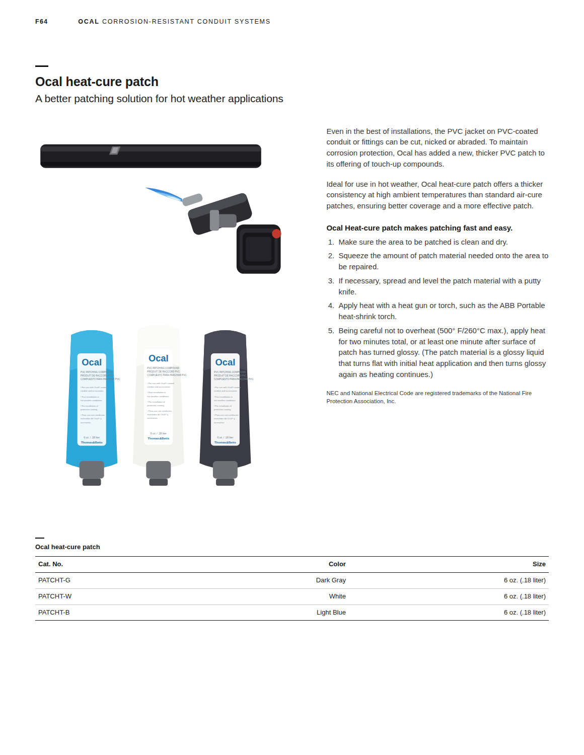F64 OCAL CORROSION-RESISTANT CONDUIT SYSTEMS
Ocal heat-cure patch
A better patching solution for hot weather applications
Ocal PVC PATCHING COMPOUND PRODUIT DE RACCORD PVC COMPUESTO PARA PARCHAR PVC • For use with Ocal® coated conduit and accessories • Fast installation in hot weather conditions • For installation of protective coating • Para uso con conductos revestidos de Ocal® y accesorios 6 oz. / .18 liter Thomas&Betts Ocal PVC PATCHING COMPOUND PRODUIT DE RACCORD PVC COMPUESTO PARA PARCHAR PVC • For use with Ocal® coated conduit and accessories • Fast installation in hot weather conditions • For installation of protective coating • Para uso con conductos revestidos de Ocal® y accesorios 6 oz. / .18 liter Thomas&Betts Ocal PVC PATCHING COMPOUND PRODUIT DE RACCORD PVC COMPUESTO PARA PARCHAR PVC • For use with Ocal® coated conduit and accessories • Fast installation in hot weather conditions • For installation of protective coating • Para uso con conductos revestidos de Ocal® y accesorios 6 oz. / .18 liter Thomas&Betts
Even in the best of installations, the PVC jacket on PVC-coated conduit or fittings can be cut, nicked or abraded. To maintain corrosion protection, Ocal has added a new, thicker PVC patch to its offering of touch-up compounds.
Ideal for use in hot weather, Ocal heat-cure patch offers a thicker consistency at high ambient temperatures than standard air-cure patches, ensuring better coverage and a more effective patch.
Ocal Heat-cure patch makes patching fast and easy.
Make sure the area to be patched is clean and dry.
Squeeze the amount of patch material needed onto the area to be repaired.
If necessary, spread and level the patch material with a putty knife.
Apply heat with a heat gun or torch, such as the ABB Portable heat-shrink torch.
Being careful not to overheat (500° F/260°C max.), apply heat for two minutes total, or at least one minute after surface of patch has turned glossy. (The patch material is a glossy liquid that turns flat with initial heat application and then turns glossy again as heating continues.)
NEC and National Electrical Code are registered trademarks of the National Fire Protection Association, Inc.
Ocal heat-cure patch
| Cat. No. | Color | Size |
| --- | --- | --- |
| PATCHT-G | Dark Gray | 6 oz. (.18 liter) |
| PATCHT-W | White | 6 oz. (.18 liter) |
| PATCHT-B | Light Blue | 6 oz. (.18 liter) |